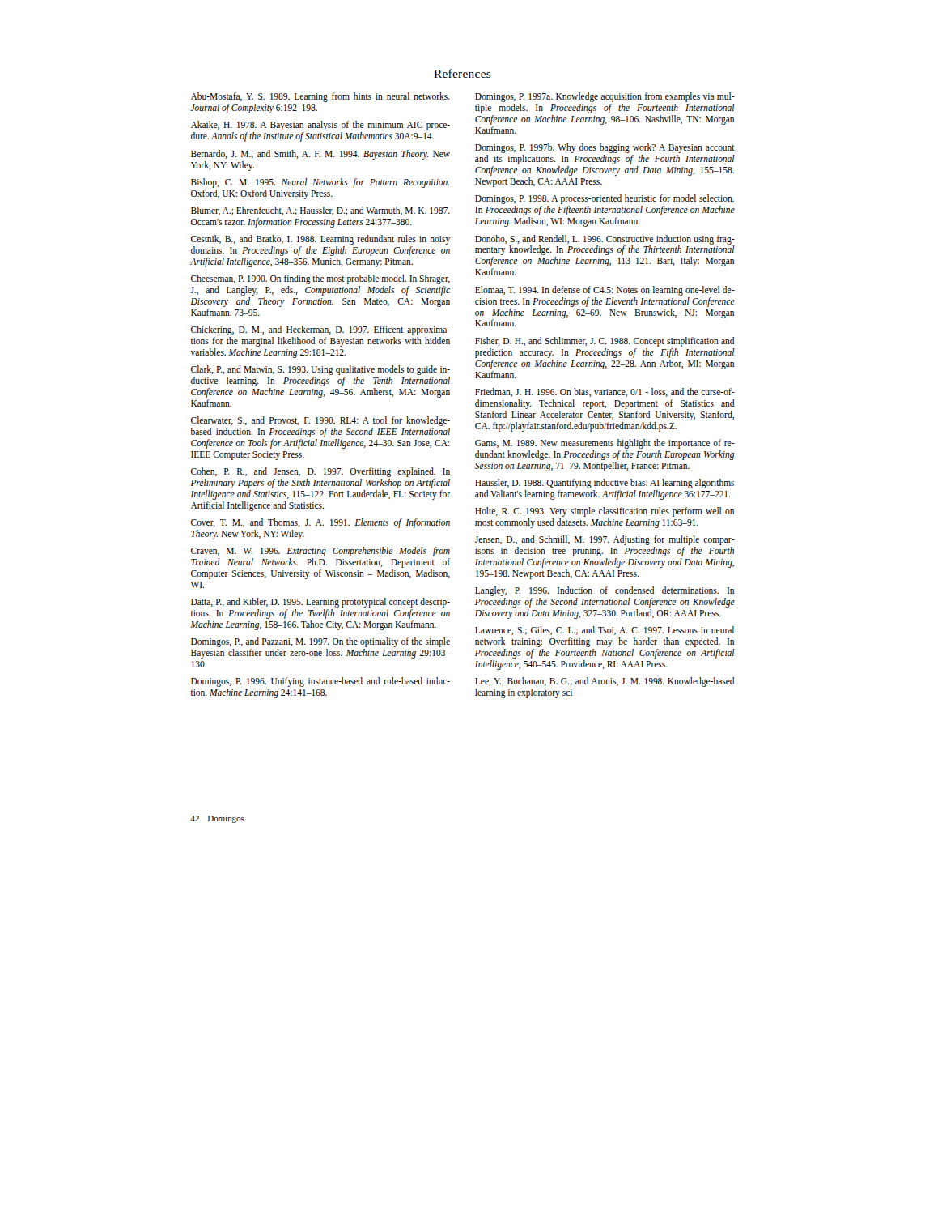References
Abu-Mostafa, Y. S. 1989. Learning from hints in neural networks. Journal of Complexity 6:192–198.
Akaike, H. 1978. A Bayesian analysis of the minimum AIC procedure. Annals of the Institute of Statistical Mathematics 30A:9–14.
Bernardo, J. M., and Smith, A. F. M. 1994. Bayesian Theory. New York, NY: Wiley.
Bishop, C. M. 1995. Neural Networks for Pattern Recognition. Oxford, UK: Oxford University Press.
Blumer, A.; Ehrenfeucht, A.; Haussler, D.; and Warmuth, M. K. 1987. Occam's razor. Information Processing Letters 24:377–380.
Cestnik, B., and Bratko, I. 1988. Learning redundant rules in noisy domains. In Proceedings of the Eighth European Conference on Artificial Intelligence, 348–356. Munich, Germany: Pitman.
Cheeseman, P. 1990. On finding the most probable model. In Shrager, J., and Langley, P., eds., Computational Models of Scientific Discovery and Theory Formation. San Mateo, CA: Morgan Kaufmann. 73–95.
Chickering, D. M., and Heckerman, D. 1997. Efficent approximations for the marginal likelihood of Bayesian networks with hidden variables. Machine Learning 29:181–212.
Clark, P., and Matwin, S. 1993. Using qualitative models to guide inductive learning. In Proceedings of the Tenth International Conference on Machine Learning, 49–56. Amherst, MA: Morgan Kaufmann.
Clearwater, S., and Provost, F. 1990. RL4: A tool for knowledge-based induction. In Proceedings of the Second IEEE International Conference on Tools for Artificial Intelligence, 24–30. San Jose, CA: IEEE Computer Society Press.
Cohen, P. R., and Jensen, D. 1997. Overfitting explained. In Preliminary Papers of the Sixth International Workshop on Artificial Intelligence and Statistics, 115–122. Fort Lauderdale, FL: Society for Artificial Intelligence and Statistics.
Cover, T. M., and Thomas, J. A. 1991. Elements of Information Theory. New York, NY: Wiley.
Craven, M. W. 1996. Extracting Comprehensible Models from Trained Neural Networks. Ph.D. Dissertation, Department of Computer Sciences, University of Wisconsin – Madison, Madison, WI.
Datta, P., and Kibler, D. 1995. Learning prototypical concept descriptions. In Proceedings of the Twelfth International Conference on Machine Learning, 158–166. Tahoe City, CA: Morgan Kaufmann.
Domingos, P., and Pazzani, M. 1997. On the optimality of the simple Bayesian classifier under zero-one loss. Machine Learning 29:103–130.
Domingos, P. 1996. Unifying instance-based and rule-based induction. Machine Learning 24:141–168.
Domingos, P. 1997a. Knowledge acquisition from examples via multiple models. In Proceedings of the Fourteenth International Conference on Machine Learning, 98–106. Nashville, TN: Morgan Kaufmann.
Domingos, P. 1997b. Why does bagging work? A Bayesian account and its implications. In Proceedings of the Fourth International Conference on Knowledge Discovery and Data Mining, 155–158. Newport Beach, CA: AAAI Press.
Domingos, P. 1998. A process-oriented heuristic for model selection. In Proceedings of the Fifteenth International Conference on Machine Learning. Madison, WI: Morgan Kaufmann.
Donoho, S., and Rendell, L. 1996. Constructive induction using fragmentary knowledge. In Proceedings of the Thirteenth International Conference on Machine Learning, 113–121. Bari, Italy: Morgan Kaufmann.
Elomaa, T. 1994. In defense of C4.5: Notes on learning one-level decision trees. In Proceedings of the Eleventh International Conference on Machine Learning, 62–69. New Brunswick, NJ: Morgan Kaufmann.
Fisher, D. H., and Schlimmer, J. C. 1988. Concept simplification and prediction accuracy. In Proceedings of the Fifth International Conference on Machine Learning, 22–28. Ann Arbor, MI: Morgan Kaufmann.
Friedman, J. H. 1996. On bias, variance, 0/1 - loss, and the curse-of-dimensionality. Technical report, Department of Statistics and Stanford Linear Accelerator Center, Stanford University, Stanford, CA. ftp://playfair.stanford.edu/pub/friedman/kdd.ps.Z.
Gams, M. 1989. New measurements highlight the importance of redundant knowledge. In Proceedings of the Fourth European Working Session on Learning, 71–79. Montpellier, France: Pitman.
Haussler, D. 1988. Quantifying inductive bias: AI learning algorithms and Valiant's learning framework. Artificial Intelligence 36:177–221.
Holte, R. C. 1993. Very simple classification rules perform well on most commonly used datasets. Machine Learning 11:63–91.
Jensen, D., and Schmill, M. 1997. Adjusting for multiple comparisons in decision tree pruning. In Proceedings of the Fourth International Conference on Knowledge Discovery and Data Mining, 195–198. Newport Beach, CA: AAAI Press.
Langley, P. 1996. Induction of condensed determinations. In Proceedings of the Second International Conference on Knowledge Discovery and Data Mining, 327–330. Portland, OR: AAAI Press.
Lawrence, S.; Giles, C. L.; and Tsoi, A. C. 1997. Lessons in neural network training: Overfitting may be harder than expected. In Proceedings of the Fourteenth National Conference on Artificial Intelligence, 540–545. Providence, RI: AAAI Press.
Lee, Y.; Buchanan, B. G.; and Aronis, J. M. 1998. Knowledge-based learning in exploratory sci-
42 Domingos